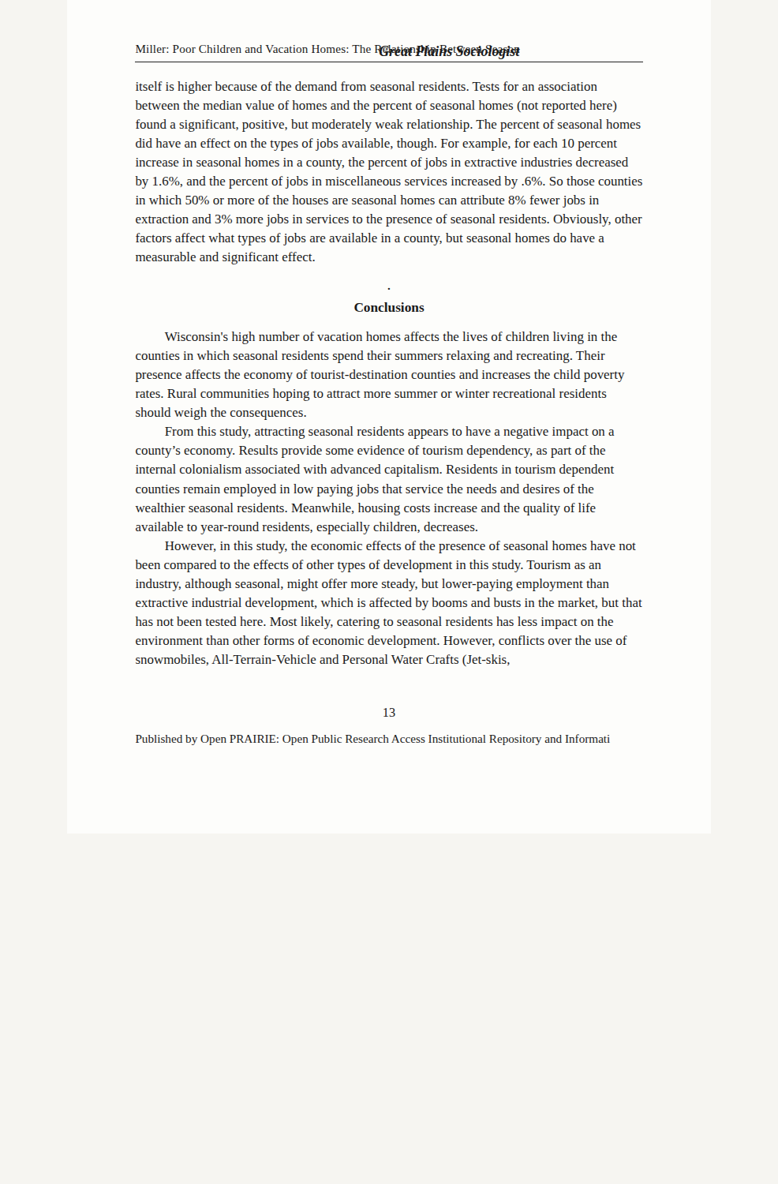Miller: Poor Children and Vacation Homes: The Relationship Between Season
Great Plains Sociologist
itself is higher because of the demand from seasonal residents. Tests for an association between the median value of homes and the percent of seasonal homes (not reported here) found a significant, positive, but moderately weak relationship. The percent of seasonal homes did have an effect on the types of jobs available, though. For example, for each 10 percent increase in seasonal homes in a county, the percent of jobs in extractive industries decreased by 1.6%, and the percent of jobs in miscellaneous services increased by .6%. So those counties in which 50% or more of the houses are seasonal homes can attribute 8% fewer jobs in extraction and 3% more jobs in services to the presence of seasonal residents. Obviously, other factors affect what types of jobs are available in a county, but seasonal homes do have a measurable and significant effect.
.
Conclusions
Wisconsin's high number of vacation homes affects the lives of children living in the counties in which seasonal residents spend their summers relaxing and recreating. Their presence affects the economy of tourist-destination counties and increases the child poverty rates. Rural communities hoping to attract more summer or winter recreational residents should weigh the consequences.
From this study, attracting seasonal residents appears to have a negative impact on a county’s economy. Results provide some evidence of tourism dependency, as part of the internal colonialism associated with advanced capitalism. Residents in tourism dependent counties remain employed in low paying jobs that service the needs and desires of the wealthier seasonal residents. Meanwhile, housing costs increase and the quality of life available to year-round residents, especially children, decreases.
However, in this study, the economic effects of the presence of seasonal homes have not been compared to the effects of other types of development in this study. Tourism as an industry, although seasonal, might offer more steady, but lower-paying employment than extractive industrial development, which is affected by booms and busts in the market, but that has not been tested here. Most likely, catering to seasonal residents has less impact on the environment than other forms of economic development. However, conflicts over the use of snowmobiles, All-Terrain-Vehicle and Personal Water Crafts (Jet-skis,
13
Published by Open PRAIRIE: Open Public Research Access Institutional Repository and Informati